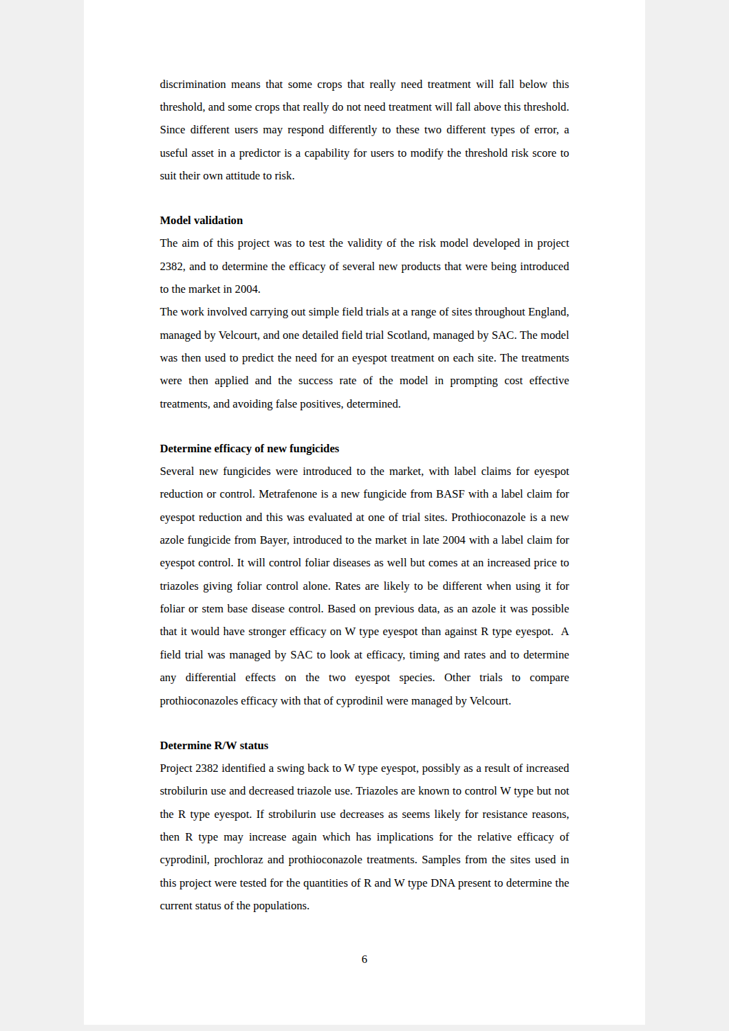discrimination means that some crops that really need treatment will fall below this threshold, and some crops that really do not need treatment will fall above this threshold. Since different users may respond differently to these two different types of error, a useful asset in a predictor is a capability for users to modify the threshold risk score to suit their own attitude to risk.
Model validation
The aim of this project was to test the validity of the risk model developed in project 2382, and to determine the efficacy of several new products that were being introduced to the market in 2004.
The work involved carrying out simple field trials at a range of sites throughout England, managed by Velcourt, and one detailed field trial Scotland, managed by SAC. The model was then used to predict the need for an eyespot treatment on each site. The treatments were then applied and the success rate of the model in prompting cost effective treatments, and avoiding false positives, determined.
Determine efficacy of new fungicides
Several new fungicides were introduced to the market, with label claims for eyespot reduction or control. Metrafenone is a new fungicide from BASF with a label claim for eyespot reduction and this was evaluated at one of trial sites. Prothioconazole is a new azole fungicide from Bayer, introduced to the market in late 2004 with a label claim for eyespot control. It will control foliar diseases as well but comes at an increased price to triazoles giving foliar control alone. Rates are likely to be different when using it for foliar or stem base disease control. Based on previous data, as an azole it was possible that it would have stronger efficacy on W type eyespot than against R type eyespot. A field trial was managed by SAC to look at efficacy, timing and rates and to determine any differential effects on the two eyespot species. Other trials to compare prothioconazoles efficacy with that of cyprodinil were managed by Velcourt.
Determine R/W status
Project 2382 identified a swing back to W type eyespot, possibly as a result of increased strobilurin use and decreased triazole use. Triazoles are known to control W type but not the R type eyespot. If strobilurin use decreases as seems likely for resistance reasons, then R type may increase again which has implications for the relative efficacy of cyprodinil, prochloraz and prothioconazole treatments. Samples from the sites used in this project were tested for the quantities of R and W type DNA present to determine the current status of the populations.
6